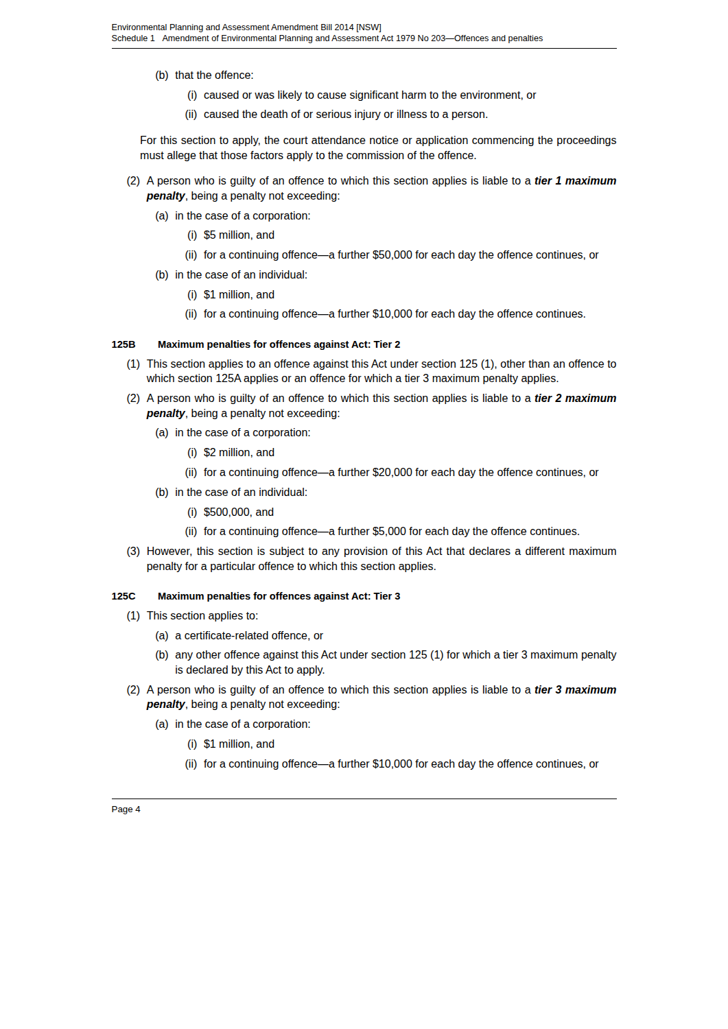Environmental Planning and Assessment Amendment Bill 2014 [NSW]
Schedule 1 Amendment of Environmental Planning and Assessment Act 1979 No 203—Offences and penalties
(b) that the offence:
(i) caused or was likely to cause significant harm to the environment, or
(ii) caused the death of or serious injury or illness to a person.
For this section to apply, the court attendance notice or application commencing the proceedings must allege that those factors apply to the commission of the offence.
(2) A person who is guilty of an offence to which this section applies is liable to a tier 1 maximum penalty, being a penalty not exceeding:
(a) in the case of a corporation:
(i) $5 million, and
(ii) for a continuing offence—a further $50,000 for each day the offence continues, or
(b) in the case of an individual:
(i) $1 million, and
(ii) for a continuing offence—a further $10,000 for each day the offence continues.
125B Maximum penalties for offences against Act: Tier 2
(1) This section applies to an offence against this Act under section 125 (1), other than an offence to which section 125A applies or an offence for which a tier 3 maximum penalty applies.
(2) A person who is guilty of an offence to which this section applies is liable to a tier 2 maximum penalty, being a penalty not exceeding:
(a) in the case of a corporation:
(i) $2 million, and
(ii) for a continuing offence—a further $20,000 for each day the offence continues, or
(b) in the case of an individual:
(i) $500,000, and
(ii) for a continuing offence—a further $5,000 for each day the offence continues.
(3) However, this section is subject to any provision of this Act that declares a different maximum penalty for a particular offence to which this section applies.
125C Maximum penalties for offences against Act: Tier 3
(1) This section applies to:
(a) a certificate-related offence, or
(b) any other offence against this Act under section 125 (1) for which a tier 3 maximum penalty is declared by this Act to apply.
(2) A person who is guilty of an offence to which this section applies is liable to a tier 3 maximum penalty, being a penalty not exceeding:
(a) in the case of a corporation:
(i) $1 million, and
(ii) for a continuing offence—a further $10,000 for each day the offence continues, or
Page 4